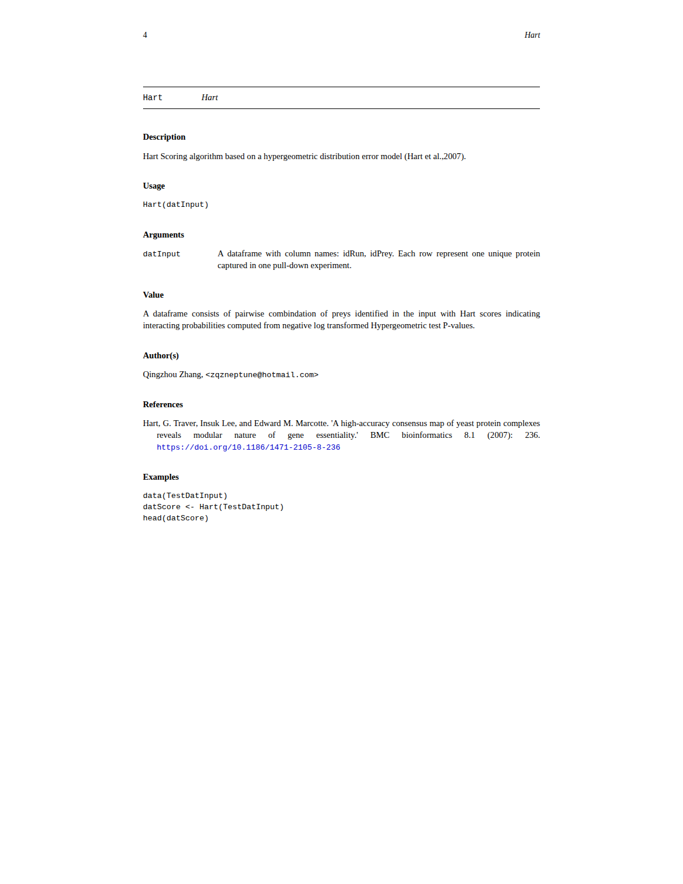4 Hart
Hart Hart
Description
Hart Scoring algorithm based on a hypergeometric distribution error model (Hart et al.,2007).
Usage
Hart(datInput)
Arguments
datInput
A dataframe with column names: idRun, idPrey. Each row represent one unique protein captured in one pull-down experiment.
Value
A dataframe consists of pairwise combindation of preys identified in the input with Hart scores indicating interacting probabilities computed from negative log transformed Hypergeometric test P-values.
Author(s)
Qingzhou Zhang, <zqzneptune@hotmail.com>
References
Hart, G. Traver, Insuk Lee, and Edward M. Marcotte. 'A high-accuracy consensus map of yeast protein complexes reveals modular nature of gene essentiality.' BMC bioinformatics 8.1 (2007): 236. https://doi.org/10.1186/1471-2105-8-236
Examples
data(TestDatInput)
datScore <- Hart(TestDatInput)
head(datScore)